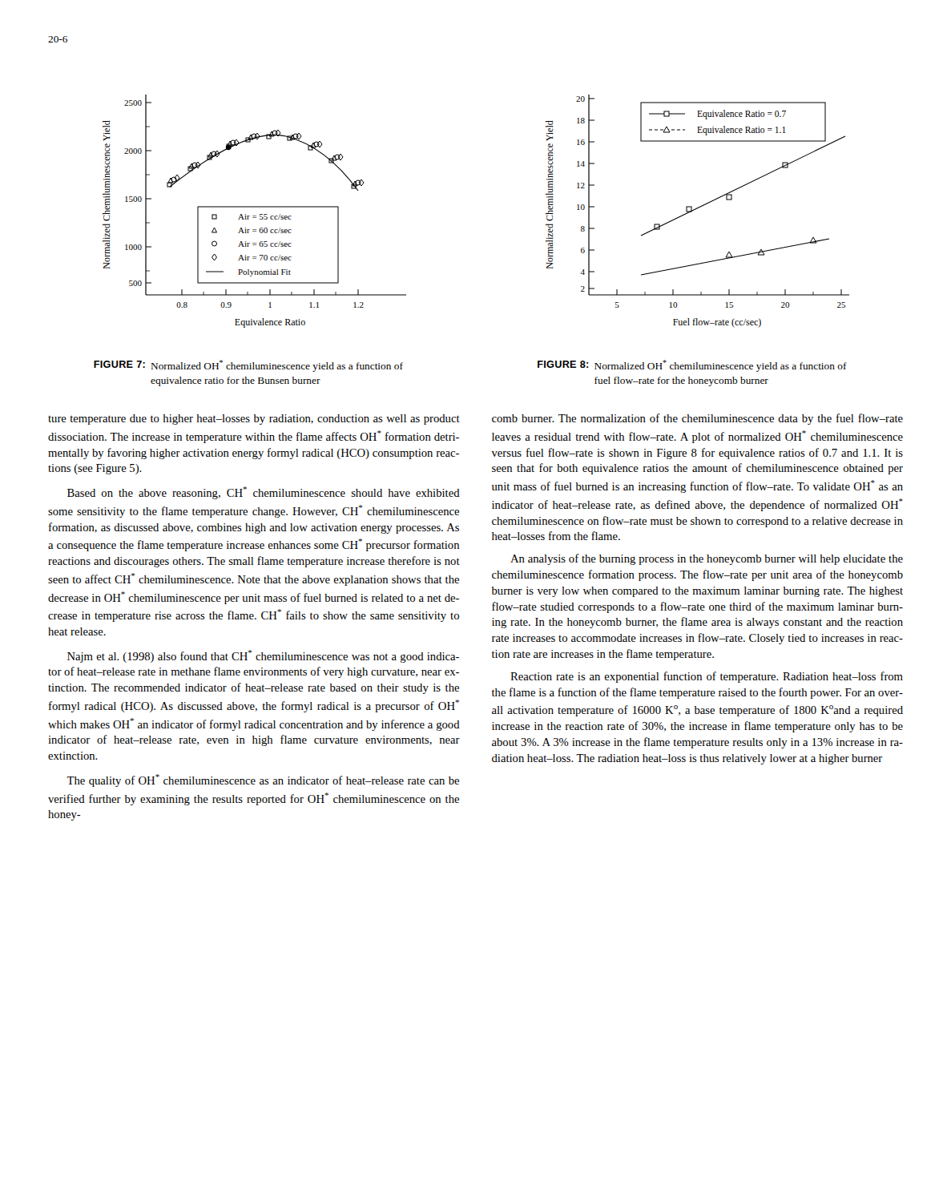20-6
2500 2000 1500 1000 500 0.8 0.9 1 1.1 1.2 Equivalence Ratio Normalized Chemiluminescence Yield Air = 55 cc/sec Air = 60 cc/sec Air = 65 cc/sec Air = 70 cc/sec Polynomial Fit
FIGURE 7: Normalized OH* chemiluminescence yield as a function of equivalence ratio for the Bunsen burner
20 18 16 14 12 10 8 6 4 2 5 10 15 20 25 Fuel flow–rate (cc/sec) Normalized Chemiluminescence Yield Equivalence Ratio = 0.7 Equivalence Ratio = 1.1
FIGURE 8: Normalized OH* chemiluminescence yield as a function of fuel flow–rate for the honeycomb burner
ture temperature due to higher heat–losses by radiation, conduction as well as product dissociation. The increase in temperature within the flame affects OH* formation detrimentally by favoring higher activation energy formyl radical (HCO) consumption reactions (see Figure 5).
Based on the above reasoning, CH* chemiluminescence should have exhibited some sensitivity to the flame temperature change. However, CH* chemiluminescence formation, as discussed above, combines high and low activation energy processes. As a consequence the flame temperature increase enhances some CH* precursor formation reactions and discourages others. The small flame temperature increase therefore is not seen to affect CH* chemiluminescence. Note that the above explanation shows that the decrease in OH* chemiluminescence per unit mass of fuel burned is related to a net decrease in temperature rise across the flame. CH* fails to show the same sensitivity to heat release.
Najm et al. (1998) also found that CH* chemiluminescence was not a good indicator of heat–release rate in methane flame environments of very high curvature, near extinction. The recommended indicator of heat–release rate based on their study is the formyl radical (HCO). As discussed above, the formyl radical is a precursor of OH* which makes OH* an indicator of formyl radical concentration and by inference a good indicator of heat–release rate, even in high flame curvature environments, near extinction.
The quality of OH* chemiluminescence as an indicator of heat–release rate can be verified further by examining the results reported for OH* chemiluminescence on the honey-
comb burner. The normalization of the chemiluminescence data by the fuel flow–rate leaves a residual trend with flow–rate. A plot of normalized OH* chemiluminescence versus fuel flow–rate is shown in Figure 8 for equivalence ratios of 0.7 and 1.1. It is seen that for both equivalence ratios the amount of chemiluminescence obtained per unit mass of fuel burned is an increasing function of flow–rate. To validate OH* as an indicator of heat–release rate, as defined above, the dependence of normalized OH* chemiluminescence on flow–rate must be shown to correspond to a relative decrease in heat–losses from the flame.
An analysis of the burning process in the honeycomb burner will help elucidate the chemiluminescence formation process. The flow–rate per unit area of the honeycomb burner is very low when compared to the maximum laminar burning rate. The highest flow–rate studied corresponds to a flow–rate one third of the maximum laminar burning rate. In the honeycomb burner, the flame area is always constant and the reaction rate increases to accommodate increases in flow–rate. Closely tied to increases in reaction rate are increases in the flame temperature.
Reaction rate is an exponential function of temperature. Radiation heat–loss from the flame is a function of the flame temperature raised to the fourth power. For an overall activation temperature of 16000 Ko, a base temperature of 1800 Koand a required increase in the reaction rate of 30%, the increase in flame temperature only has to be about 3%. A 3% increase in the flame temperature results only in a 13% increase in radiation heat–loss. The radiation heat–loss is thus relatively lower at a higher burner